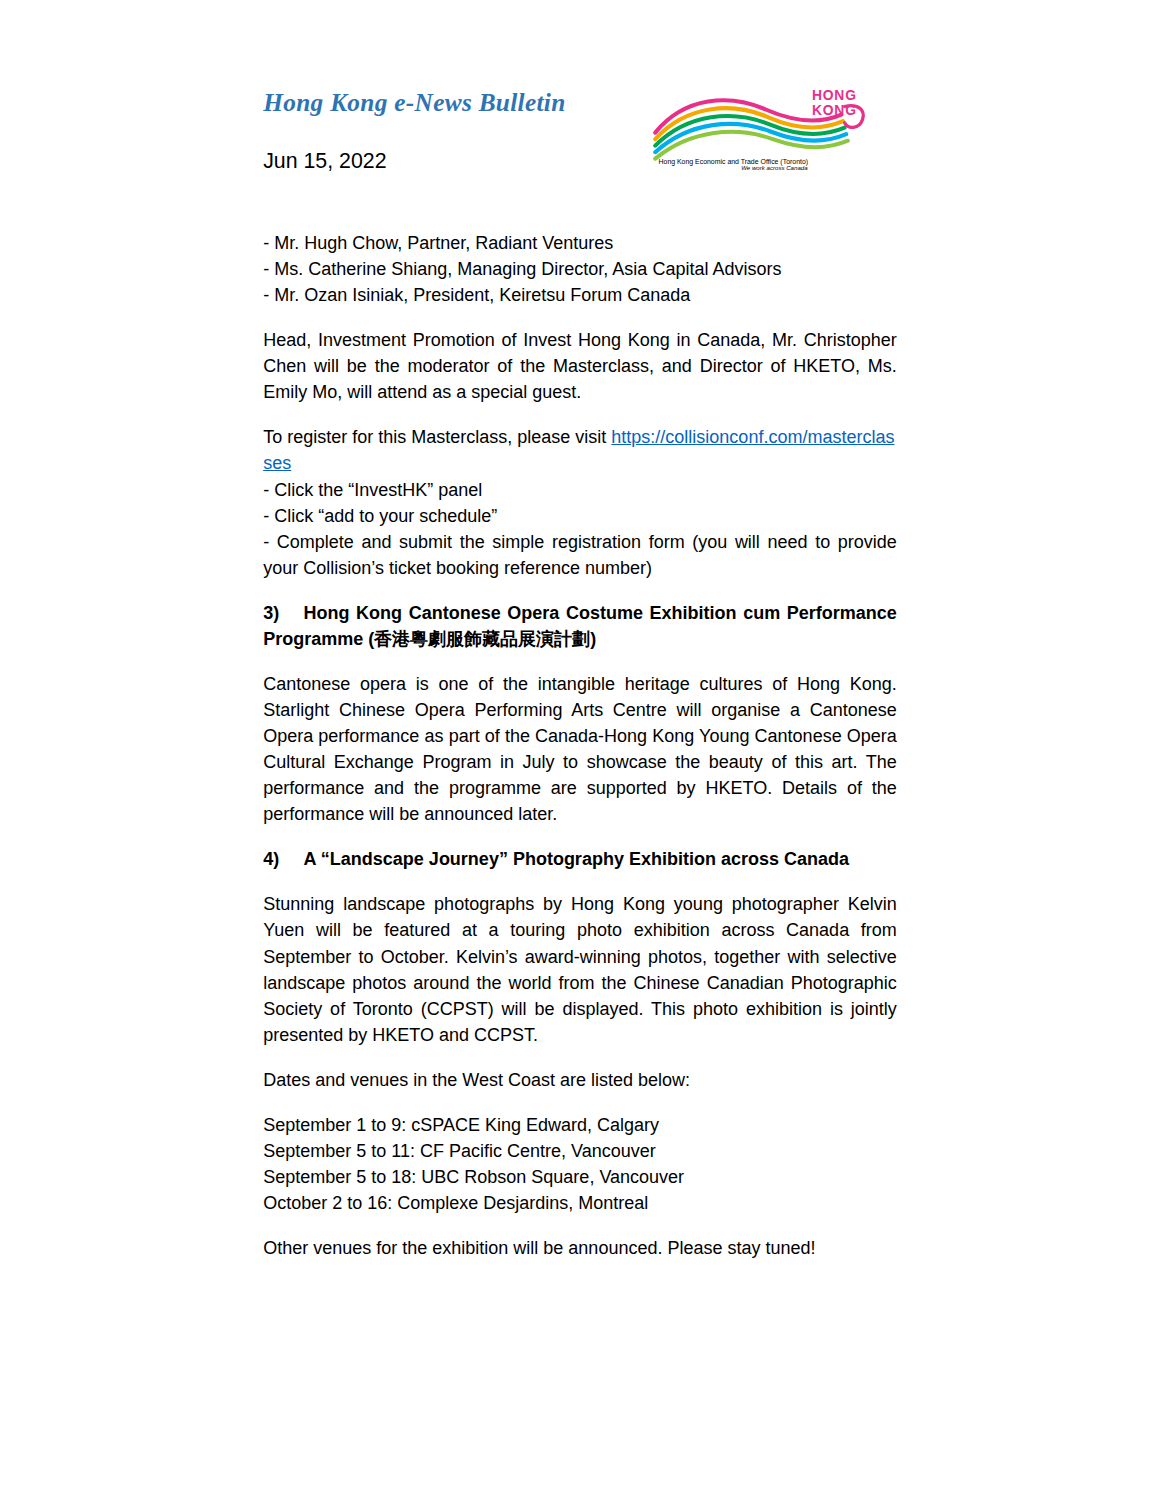Hong Kong e-News Bulletin
Jun 15, 2022
HONG KONG Hong Kong Economic and Trade Office (Toronto) We work across Canada
- Mr. Hugh Chow, Partner, Radiant Ventures
- Ms. Catherine Shiang, Managing Director, Asia Capital Advisors
- Mr. Ozan Isiniak, President, Keiretsu Forum Canada
Head, Investment Promotion of Invest Hong Kong in Canada, Mr. Christopher Chen will be the moderator of the Masterclass, and Director of HKETO, Ms. Emily Mo, will attend as a special guest.
To register for this Masterclass, please visit https://collisionconf.com/masterclasses
- Click the “InvestHK” panel
- Click “add to your schedule”
- Complete and submit the simple registration form (you will need to provide your Collision’s ticket booking reference number)
3) Hong Kong Cantonese Opera Costume Exhibition cum Performance Programme (香港粵劇服飾藏品展演計劃)
Cantonese opera is one of the intangible heritage cultures of Hong Kong. Starlight Chinese Opera Performing Arts Centre will organise a Cantonese Opera performance as part of the Canada-Hong Kong Young Cantonese Opera Cultural Exchange Program in July to showcase the beauty of this art. The performance and the programme are supported by HKETO. Details of the performance will be announced later.
4) A “Landscape Journey” Photography Exhibition across Canada
Stunning landscape photographs by Hong Kong young photographer Kelvin Yuen will be featured at a touring photo exhibition across Canada from September to October. Kelvin’s award-winning photos, together with selective landscape photos around the world from the Chinese Canadian Photographic Society of Toronto (CCPST) will be displayed. This photo exhibition is jointly presented by HKETO and CCPST.
Dates and venues in the West Coast are listed below:
September 1 to 9: cSPACE King Edward, Calgary
September 5 to 11: CF Pacific Centre, Vancouver
September 5 to 18: UBC Robson Square, Vancouver
October 2 to 16: Complexe Desjardins, Montreal
Other venues for the exhibition will be announced. Please stay tuned!